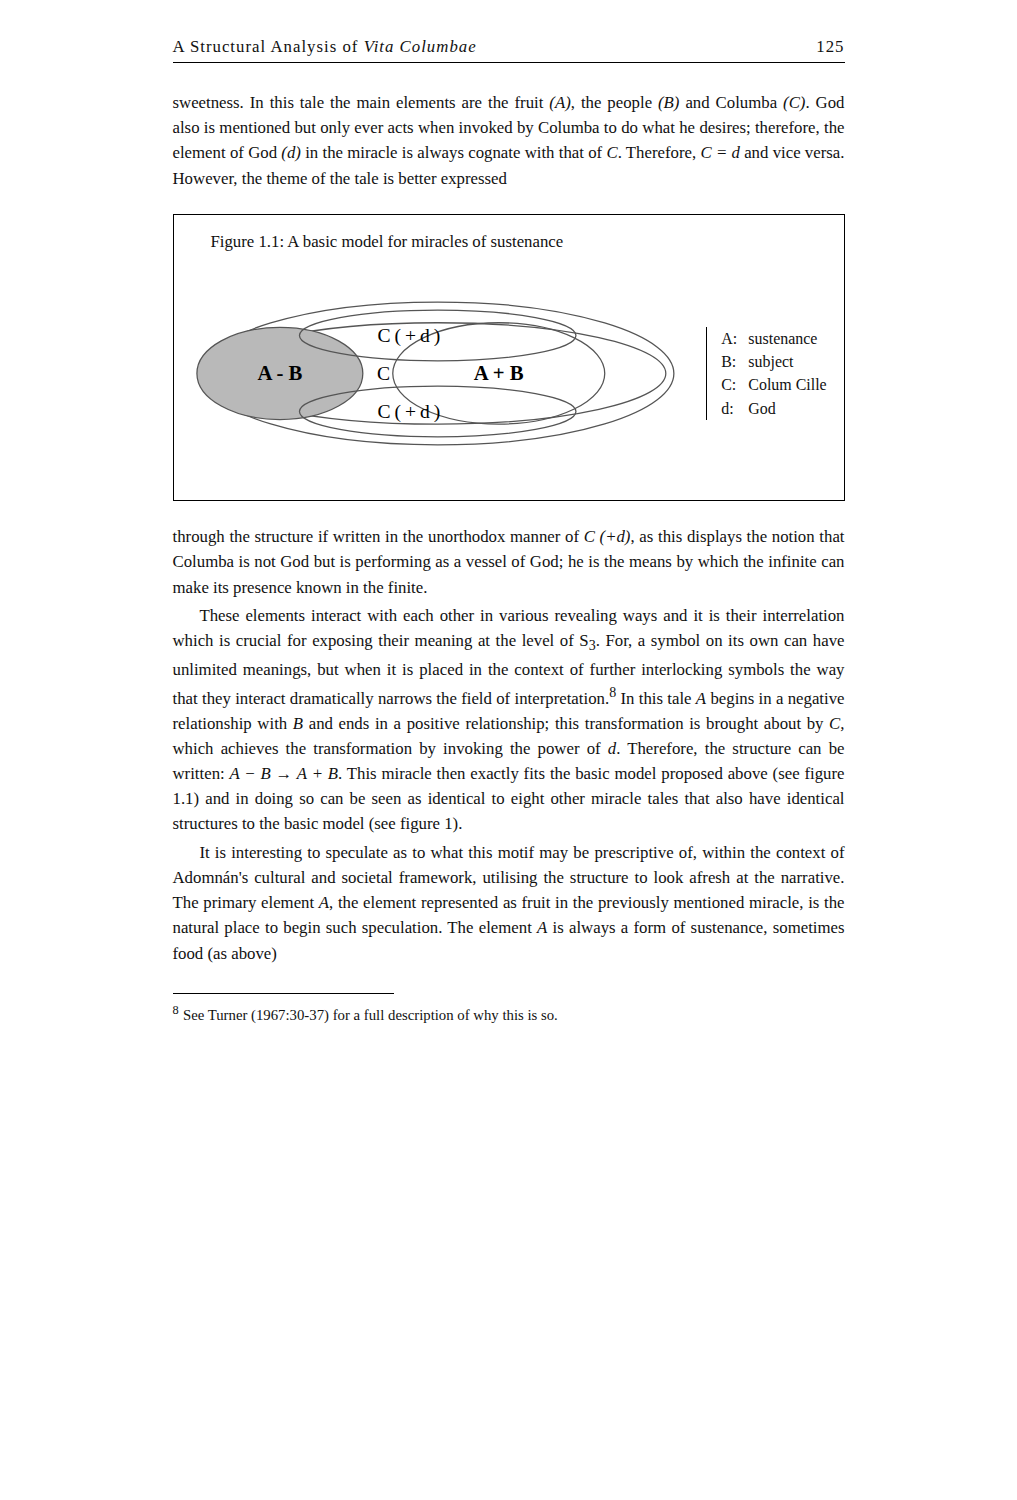A Structural Analysis of Vita Columbae 125
sweetness. In this tale the main elements are the fruit (A), the people (B) and Columba (C). God also is mentioned but only ever acts when invoked by Columba to do what he desires; therefore, the element of God (d) in the miracle is always cognate with that of C. Therefore, C = d and vice versa. However, the theme of the tale is better expressed
Figure 1.1: A basic model for miracles of sustenance
A - B C A + B C ( + d ) C ( + d )
A: sustenance
B: subject
C: Colum Cille
d: God
through the structure if written in the unorthodox manner of C (+d), as this displays the notion that Columba is not God but is performing as a vessel of God; he is the means by which the infinite can make its presence known in the finite.
These elements interact with each other in various revealing ways and it is their interrelation which is crucial for exposing their meaning at the level of S3. For, a symbol on its own can have unlimited meanings, but when it is placed in the context of further interlocking symbols the way that they interact dramatically narrows the field of interpretation.8 In this tale A begins in a negative relationship with B and ends in a positive relationship; this transformation is brought about by C, which achieves the transformation by invoking the power of d. Therefore, the structure can be written: A − B → A + B. This miracle then exactly fits the basic model proposed above (see figure 1.1) and in doing so can be seen as identical to eight other miracle tales that also have identical structures to the basic model (see figure 1).
It is interesting to speculate as to what this motif may be prescriptive of, within the context of Adomnán's cultural and societal framework, utilising the structure to look afresh at the narrative. The primary element A, the element represented as fruit in the previously mentioned miracle, is the natural place to begin such speculation. The element A is always a form of sustenance, sometimes food (as above)
8See Turner (1967:30-37) for a full description of why this is so.